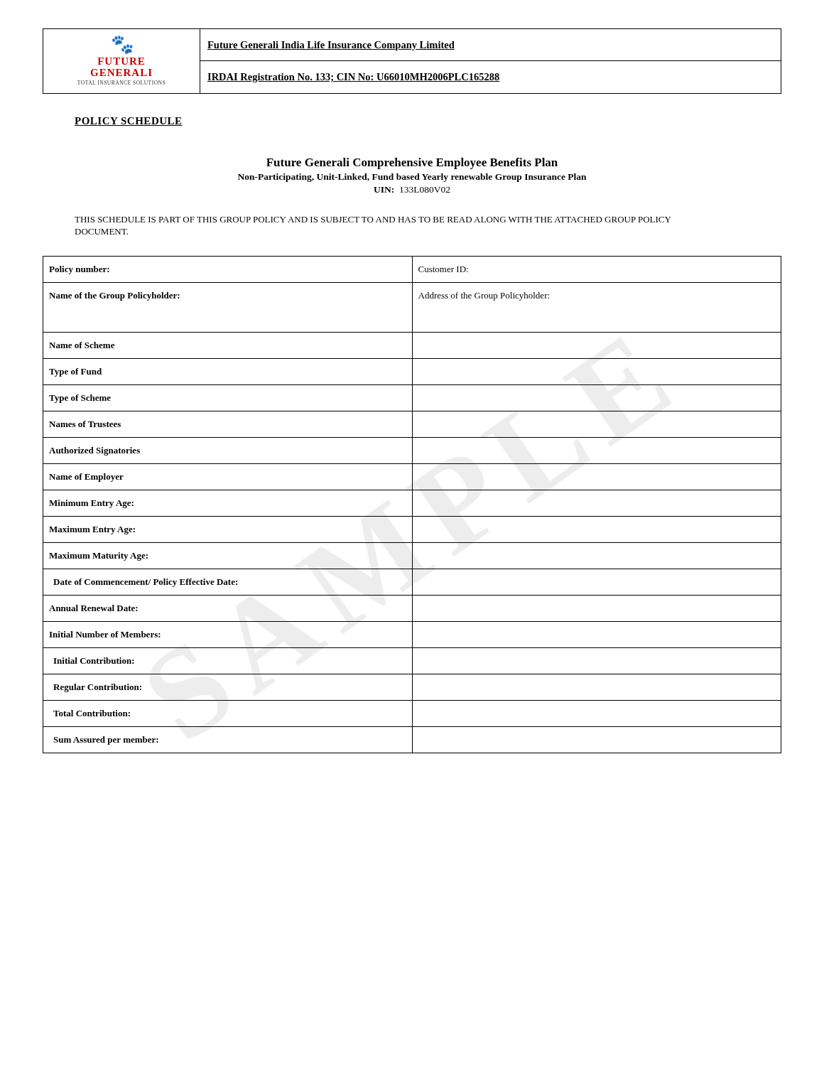SAMPLE
| 🐾 FUTURE GENERALI TOTAL INSURANCE SOLUTIONS | Future Generali India Life Insurance Company Limited |
| IRDAI Registration No. 133; CIN No: U66010MH2006PLC165288 |
POLICY SCHEDULE
Future Generali Comprehensive Employee Benefits Plan
Non-Participating, Unit-Linked, Fund based Yearly renewable Group Insurance Plan
UIN: 133L080V02
THIS SCHEDULE IS PART OF THIS GROUP POLICY AND IS SUBJECT TO AND HAS TO BE READ ALONG WITH THE ATTACHED GROUP POLICY DOCUMENT.
| Policy number: | Customer ID: |
| Name of the Group Policyholder: | Address of the Group Policyholder: |
| Name of Scheme | |
| Type of Fund | |
| Type of Scheme | |
| Names of Trustees | |
| Authorized Signatories | |
| Name of Employer | |
| Minimum Entry Age: | |
| Maximum Entry Age: | |
| Maximum Maturity Age: | |
| Date of Commencement/ Policy Effective Date: | |
| Annual Renewal Date: | |
| Initial Number of Members: | |
| Initial Contribution: | |
| Regular Contribution: | |
| Total Contribution: | |
| Sum Assured per member: | |